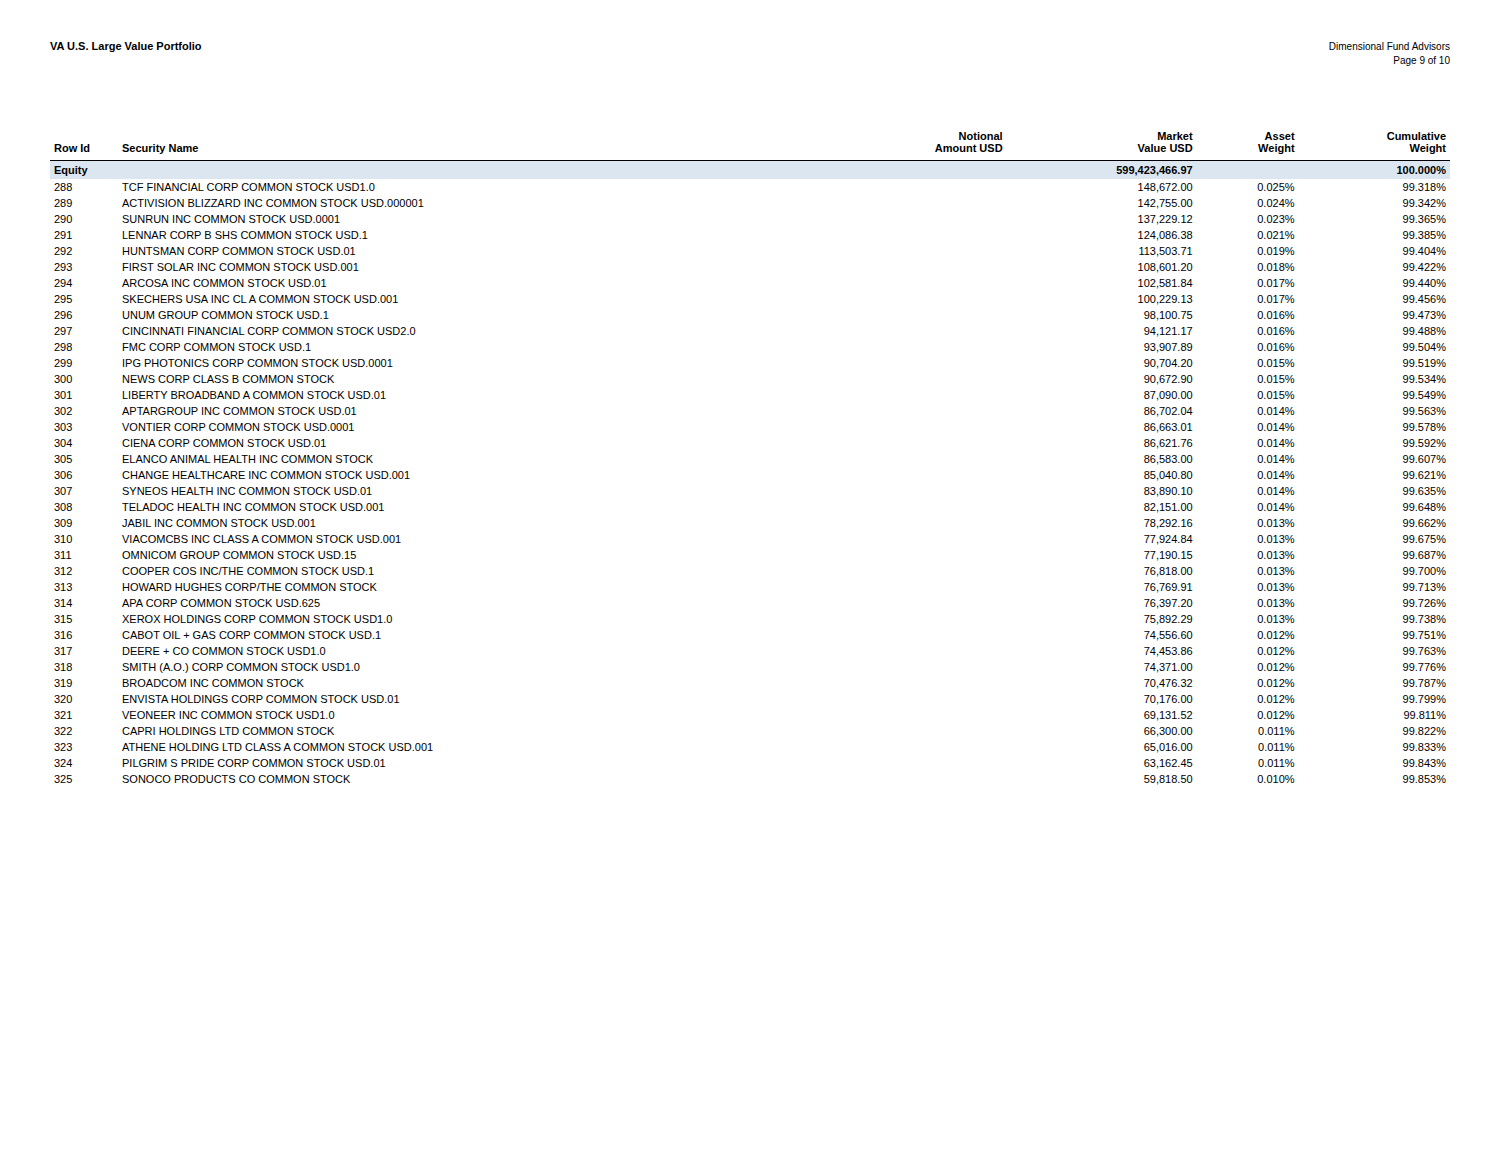VA U.S. Large Value Portfolio
Dimensional Fund Advisors
Page 9 of 10
| Row Id | Security Name | Notional Amount USD | Market Value USD | Asset Weight | Cumulative Weight |
| --- | --- | --- | --- | --- | --- |
| Equity | | | 599,423,466.97 | | 100.000% |
| 288 | TCF FINANCIAL CORP COMMON STOCK USD1.0 | | 148,672.00 | 0.025% | 99.318% |
| 289 | ACTIVISION BLIZZARD INC COMMON STOCK USD.000001 | | 142,755.00 | 0.024% | 99.342% |
| 290 | SUNRUN INC COMMON STOCK USD.0001 | | 137,229.12 | 0.023% | 99.365% |
| 291 | LENNAR CORP B SHS COMMON STOCK USD.1 | | 124,086.38 | 0.021% | 99.385% |
| 292 | HUNTSMAN CORP COMMON STOCK USD.01 | | 113,503.71 | 0.019% | 99.404% |
| 293 | FIRST SOLAR INC COMMON STOCK USD.001 | | 108,601.20 | 0.018% | 99.422% |
| 294 | ARCOSA INC COMMON STOCK USD.01 | | 102,581.84 | 0.017% | 99.440% |
| 295 | SKECHERS USA INC CL A COMMON STOCK USD.001 | | 100,229.13 | 0.017% | 99.456% |
| 296 | UNUM GROUP COMMON STOCK USD.1 | | 98,100.75 | 0.016% | 99.473% |
| 297 | CINCINNATI FINANCIAL CORP COMMON STOCK USD2.0 | | 94,121.17 | 0.016% | 99.488% |
| 298 | FMC CORP COMMON STOCK USD.1 | | 93,907.89 | 0.016% | 99.504% |
| 299 | IPG PHOTONICS CORP COMMON STOCK USD.0001 | | 90,704.20 | 0.015% | 99.519% |
| 300 | NEWS CORP CLASS B COMMON STOCK | | 90,672.90 | 0.015% | 99.534% |
| 301 | LIBERTY BROADBAND A COMMON STOCK USD.01 | | 87,090.00 | 0.015% | 99.549% |
| 302 | APTARGROUP INC COMMON STOCK USD.01 | | 86,702.04 | 0.014% | 99.563% |
| 303 | VONTIER CORP COMMON STOCK USD.0001 | | 86,663.01 | 0.014% | 99.578% |
| 304 | CIENA CORP COMMON STOCK USD.01 | | 86,621.76 | 0.014% | 99.592% |
| 305 | ELANCO ANIMAL HEALTH INC COMMON STOCK | | 86,583.00 | 0.014% | 99.607% |
| 306 | CHANGE HEALTHCARE INC COMMON STOCK USD.001 | | 85,040.80 | 0.014% | 99.621% |
| 307 | SYNEOS HEALTH INC COMMON STOCK USD.01 | | 83,890.10 | 0.014% | 99.635% |
| 308 | TELADOC HEALTH INC COMMON STOCK USD.001 | | 82,151.00 | 0.014% | 99.648% |
| 309 | JABIL INC COMMON STOCK USD.001 | | 78,292.16 | 0.013% | 99.662% |
| 310 | VIACOMCBS INC CLASS A COMMON STOCK USD.001 | | 77,924.84 | 0.013% | 99.675% |
| 311 | OMNICOM GROUP COMMON STOCK USD.15 | | 77,190.15 | 0.013% | 99.687% |
| 312 | COOPER COS INC/THE COMMON STOCK USD.1 | | 76,818.00 | 0.013% | 99.700% |
| 313 | HOWARD HUGHES CORP/THE COMMON STOCK | | 76,769.91 | 0.013% | 99.713% |
| 314 | APA CORP COMMON STOCK USD.625 | | 76,397.20 | 0.013% | 99.726% |
| 315 | XEROX HOLDINGS CORP COMMON STOCK USD1.0 | | 75,892.29 | 0.013% | 99.738% |
| 316 | CABOT OIL + GAS CORP COMMON STOCK USD.1 | | 74,556.60 | 0.012% | 99.751% |
| 317 | DEERE + CO COMMON STOCK USD1.0 | | 74,453.86 | 0.012% | 99.763% |
| 318 | SMITH (A.O.) CORP COMMON STOCK USD1.0 | | 74,371.00 | 0.012% | 99.776% |
| 319 | BROADCOM INC COMMON STOCK | | 70,476.32 | 0.012% | 99.787% |
| 320 | ENVISTA HOLDINGS CORP COMMON STOCK USD.01 | | 70,176.00 | 0.012% | 99.799% |
| 321 | VEONEER INC COMMON STOCK USD1.0 | | 69,131.52 | 0.012% | 99.811% |
| 322 | CAPRI HOLDINGS LTD COMMON STOCK | | 66,300.00 | 0.011% | 99.822% |
| 323 | ATHENE HOLDING LTD CLASS A COMMON STOCK USD.001 | | 65,016.00 | 0.011% | 99.833% |
| 324 | PILGRIM S PRIDE CORP COMMON STOCK USD.01 | | 63,162.45 | 0.011% | 99.843% |
| 325 | SONOCO PRODUCTS CO COMMON STOCK | | 59,818.50 | 0.010% | 99.853% |